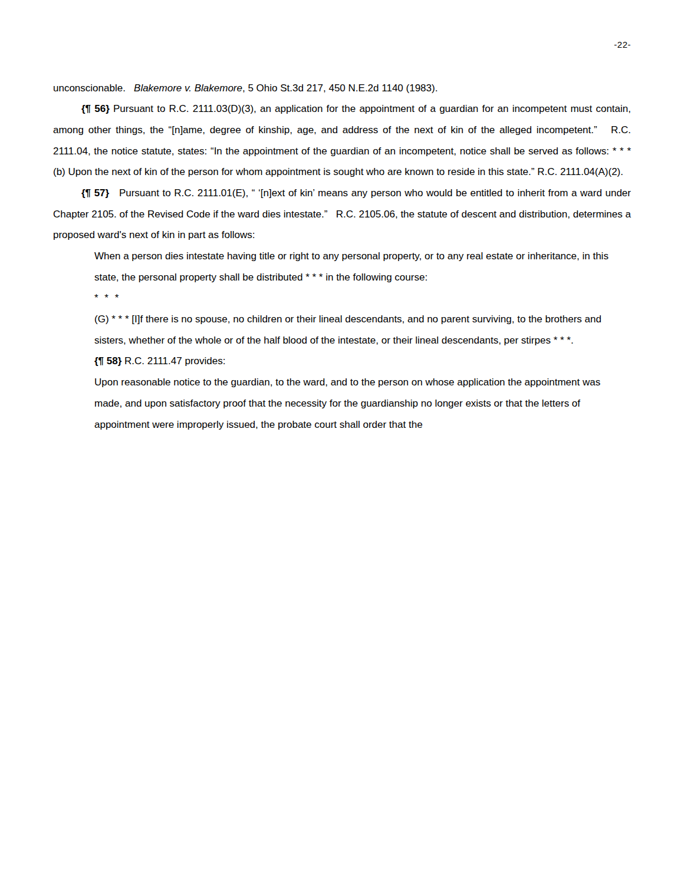-22-
unconscionable. Blakemore v. Blakemore, 5 Ohio St.3d 217, 450 N.E.2d 1140 (1983).
{¶ 56} Pursuant to R.C. 2111.03(D)(3), an application for the appointment of a guardian for an incompetent must contain, among other things, the “[n]ame, degree of kinship, age, and address of the next of kin of the alleged incompetent.” R.C. 2111.04, the notice statute, states: “In the appointment of the guardian of an incompetent, notice shall be served as follows: * * * (b) Upon the next of kin of the person for whom appointment is sought who are known to reside in this state.” R.C. 2111.04(A)(2).
{¶ 57} Pursuant to R.C. 2111.01(E), “ ‘[n]ext of kin’ means any person who would be entitled to inherit from a ward under Chapter 2105. of the Revised Code if the ward dies intestate.” R.C. 2105.06, the statute of descent and distribution, determines a proposed ward's next of kin in part as follows:
When a person dies intestate having title or right to any personal property, or to any real estate or inheritance, in this state, the personal property shall be distributed * * * in the following course:
* * *
(G) * * * [I]f there is no spouse, no children or their lineal descendants, and no parent surviving, to the brothers and sisters, whether of the whole or of the half blood of the intestate, or their lineal descendants, per stirpes * * *.
{¶ 58} R.C. 2111.47 provides:
Upon reasonable notice to the guardian, to the ward, and to the person on whose application the appointment was made, and upon satisfactory proof that the necessity for the guardianship no longer exists or that the letters of appointment were improperly issued, the probate court shall order that the